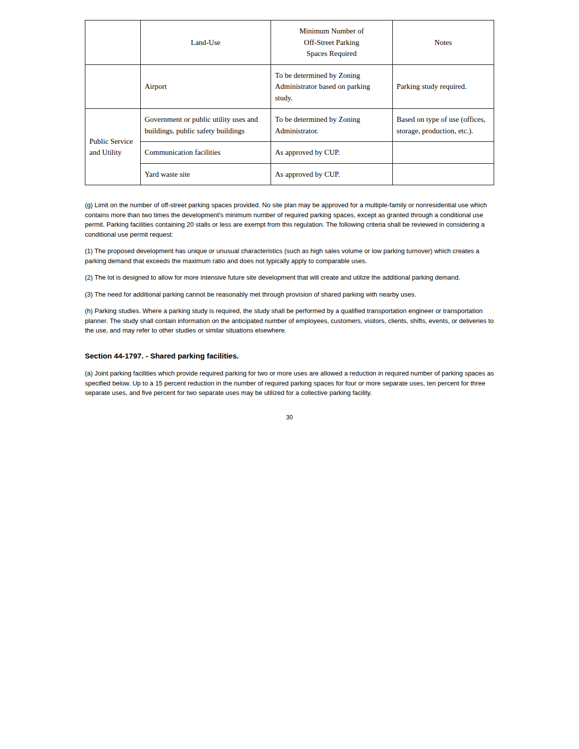| | Land-Use | Minimum Number of Off-Street Parking Spaces Required | Notes |
| | Airport | To be determined by Zoning Administrator based on parking study. | Parking study required. |
| Public Service and Utility | Government or public utility uses and buildings, public safety buildings | To be determined by Zoning Administrator. | Based on type of use (offices, storage, production, etc.). |
| Communication facilities | As approved by CUP. | |
| Yard waste site | As approved by CUP. | |
(g) Limit on the number of off-street parking spaces provided. No site plan may be approved for a multiple-family or nonresidential use which contains more than two times the development's minimum number of required parking spaces, except as granted through a conditional use permit. Parking facilities containing 20 stalls or less are exempt from this regulation. The following criteria shall be reviewed in considering a conditional use permit request:
(1) The proposed development has unique or unusual characteristics (such as high sales volume or low parking turnover) which creates a parking demand that exceeds the maximum ratio and does not typically apply to comparable uses.
(2) The lot is designed to allow for more intensive future site development that will create and utilize the additional parking demand.
(3) The need for additional parking cannot be reasonably met through provision of shared parking with nearby uses.
(h) Parking studies. Where a parking study is required, the study shall be performed by a qualified transportation engineer or transportation planner. The study shall contain information on the anticipated number of employees, customers, visitors, clients, shifts, events, or deliveries to the use, and may refer to other studies or similar situations elsewhere.
Section 44-1797. - Shared parking facilities.
(a) Joint parking facilities which provide required parking for two or more uses are allowed a reduction in required number of parking spaces as specified below. Up to a 15 percent reduction in the number of required parking spaces for four or more separate uses, ten percent for three separate uses, and five percent for two separate uses may be utilized for a collective parking facility.
30